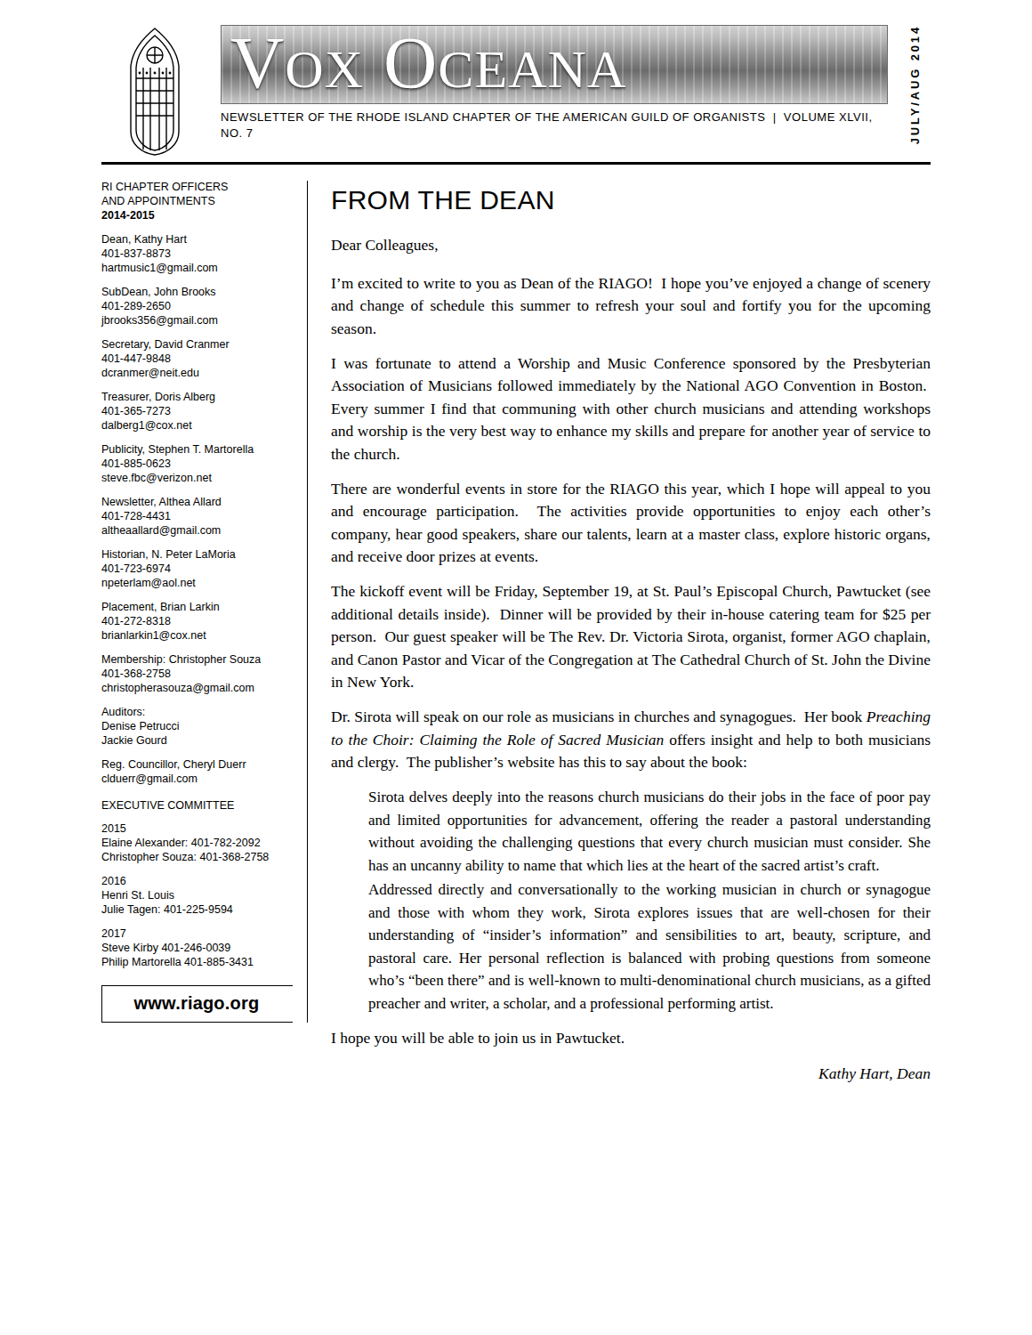VOX OCEANA
Newsletter of the Rhode Island Chapter of the American Guild of Organists | Volume XLVII, No. 7
JULY/AUG 2014
RI Chapter Officers
and Appointments
2014-2015
Dean, Kathy Hart
401-837-8873
hartmusic1@gmail.com
SubDean, John Brooks
401-289-2650
jbrooks356@gmail.com
Secretary, David Cranmer
401-447-9848
dcranmer@neit.edu
Treasurer, Doris Alberg
401-365-7273
dalberg1@cox.net
Publicity, Stephen T. Martorella
401-885-0623
steve.fbc@verizon.net
Newsletter, Althea Allard
401-728-4431
altheaallard@gmail.com
Historian, N. Peter LaMoria
401-723-6974
npeterlam@aol.net
Placement, Brian Larkin
401-272-8318
brianlarkin1@cox.net
Membership: Christopher Souza
401-368-2758
christopherasouza@gmail.com
Auditors:
Denise Petrucci
Jackie Gourd
Reg. Councillor, Cheryl Duerr
clduerr@gmail.com
Executive Committee
2015
Elaine Alexander: 401-782-2092
Christopher Souza: 401-368-2758
2016
Henri St. Louis
Julie Tagen: 401-225-9594
2017
Steve Kirby 401-246-0039
Philip Martorella 401-885-3431
www.riago.org
FROM THE DEAN
Dear Colleagues,
I’m excited to write to you as Dean of the RIAGO! I hope you’ve enjoyed a change of scenery and change of schedule this summer to refresh your soul and fortify you for the upcoming season.
I was fortunate to attend a Worship and Music Conference sponsored by the Presbyterian Association of Musicians followed immediately by the National AGO Convention in Boston. Every summer I find that communing with other church musicians and attending workshops and worship is the very best way to enhance my skills and prepare for another year of service to the church.
There are wonderful events in store for the RIAGO this year, which I hope will appeal to you and encourage participation. The activities provide opportunities to enjoy each other’s company, hear good speakers, share our talents, learn at a master class, explore historic organs, and receive door prizes at events.
The kickoff event will be Friday, September 19, at St. Paul’s Episcopal Church, Pawtucket (see additional details inside). Dinner will be provided by their in-house catering team for $25 per person. Our guest speaker will be The Rev. Dr. Victoria Sirota, organist, former AGO chaplain, and Canon Pastor and Vicar of the Congregation at The Cathedral Church of St. John the Divine in New York.
Dr. Sirota will speak on our role as musicians in churches and synagogues. Her book Preaching to the Choir: Claiming the Role of Sacred Musician offers insight and help to both musicians and clergy. The publisher’s website has this to say about the book:
Sirota delves deeply into the reasons church musicians do their jobs in the face of poor pay and limited opportunities for advancement, offering the reader a pastoral understanding without avoiding the challenging questions that every church musician must consider. She has an uncanny ability to name that which lies at the heart of the sacred artist’s craft.
Addressed directly and conversationally to the working musician in church or synagogue and those with whom they work, Sirota explores issues that are well-chosen for their understanding of “insider’s information” and sensibilities to art, beauty, scripture, and pastoral care. Her personal reflection is balanced with probing questions from someone who’s “been there” and is well-known to multi-denominational church musicians, as a gifted preacher and writer, a scholar, and a professional performing artist.
I hope you will be able to join us in Pawtucket.
Kathy Hart, Dean